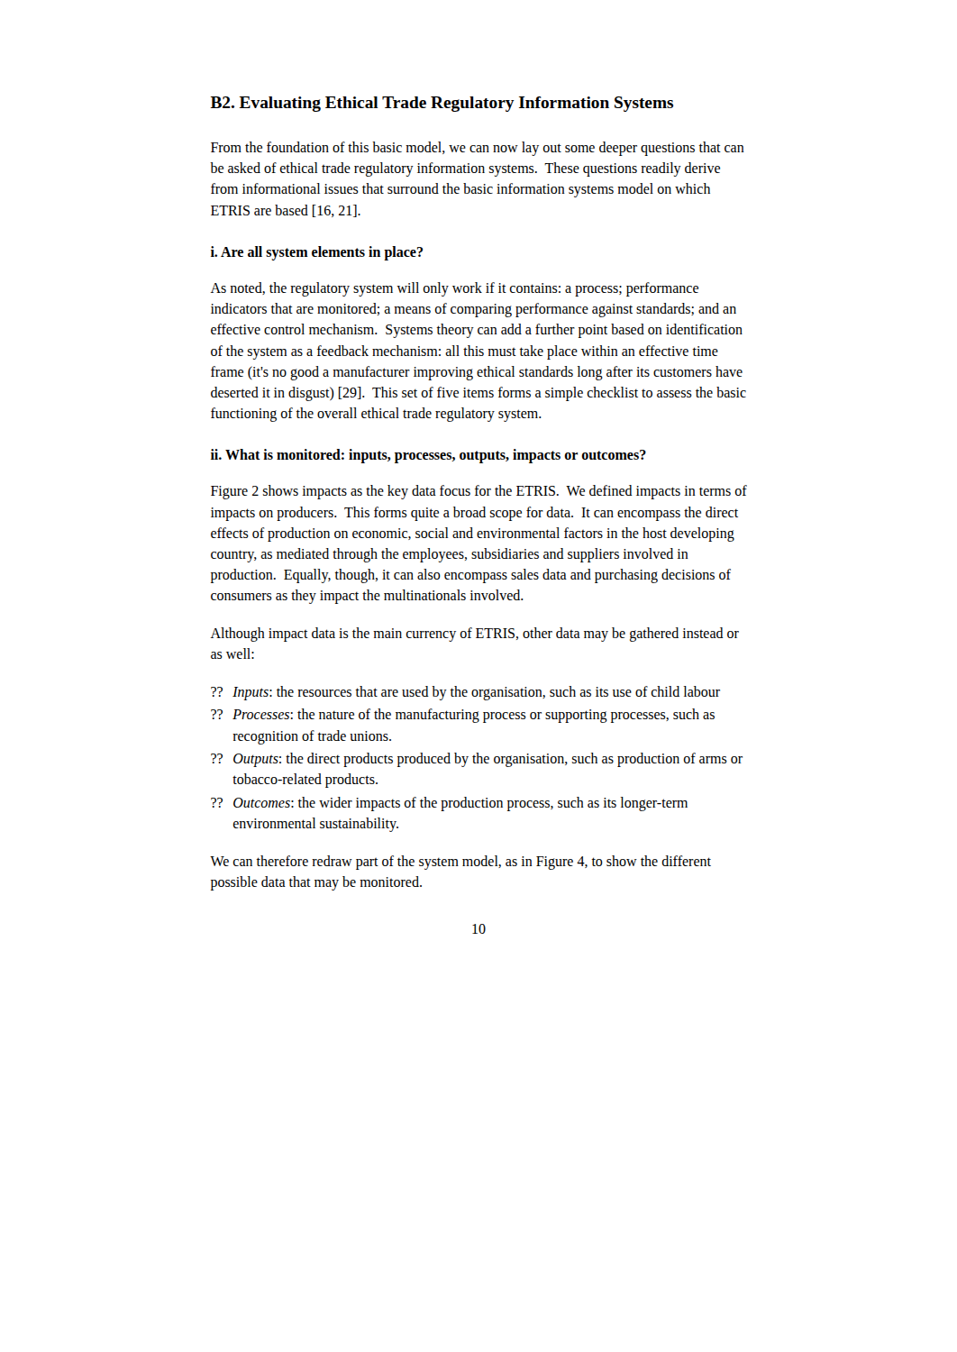B2. Evaluating Ethical Trade Regulatory Information Systems
From the foundation of this basic model, we can now lay out some deeper questions that can be asked of ethical trade regulatory information systems. These questions readily derive from informational issues that surround the basic information systems model on which ETRIS are based [16, 21].
i. Are all system elements in place?
As noted, the regulatory system will only work if it contains: a process; performance indicators that are monitored; a means of comparing performance against standards; and an effective control mechanism. Systems theory can add a further point based on identification of the system as a feedback mechanism: all this must take place within an effective time frame (it's no good a manufacturer improving ethical standards long after its customers have deserted it in disgust) [29]. This set of five items forms a simple checklist to assess the basic functioning of the overall ethical trade regulatory system.
ii. What is monitored: inputs, processes, outputs, impacts or outcomes?
Figure 2 shows impacts as the key data focus for the ETRIS. We defined impacts in terms of impacts on producers. This forms quite a broad scope for data. It can encompass the direct effects of production on economic, social and environmental factors in the host developing country, as mediated through the employees, subsidiaries and suppliers involved in production. Equally, though, it can also encompass sales data and purchasing decisions of consumers as they impact the multinationals involved.
Although impact data is the main currency of ETRIS, other data may be gathered instead or as well:
Inputs: the resources that are used by the organisation, such as its use of child labour
Processes: the nature of the manufacturing process or supporting processes, such as recognition of trade unions.
Outputs: the direct products produced by the organisation, such as production of arms or tobacco-related products.
Outcomes: the wider impacts of the production process, such as its longer-term environmental sustainability.
We can therefore redraw part of the system model, as in Figure 4, to show the different possible data that may be monitored.
10